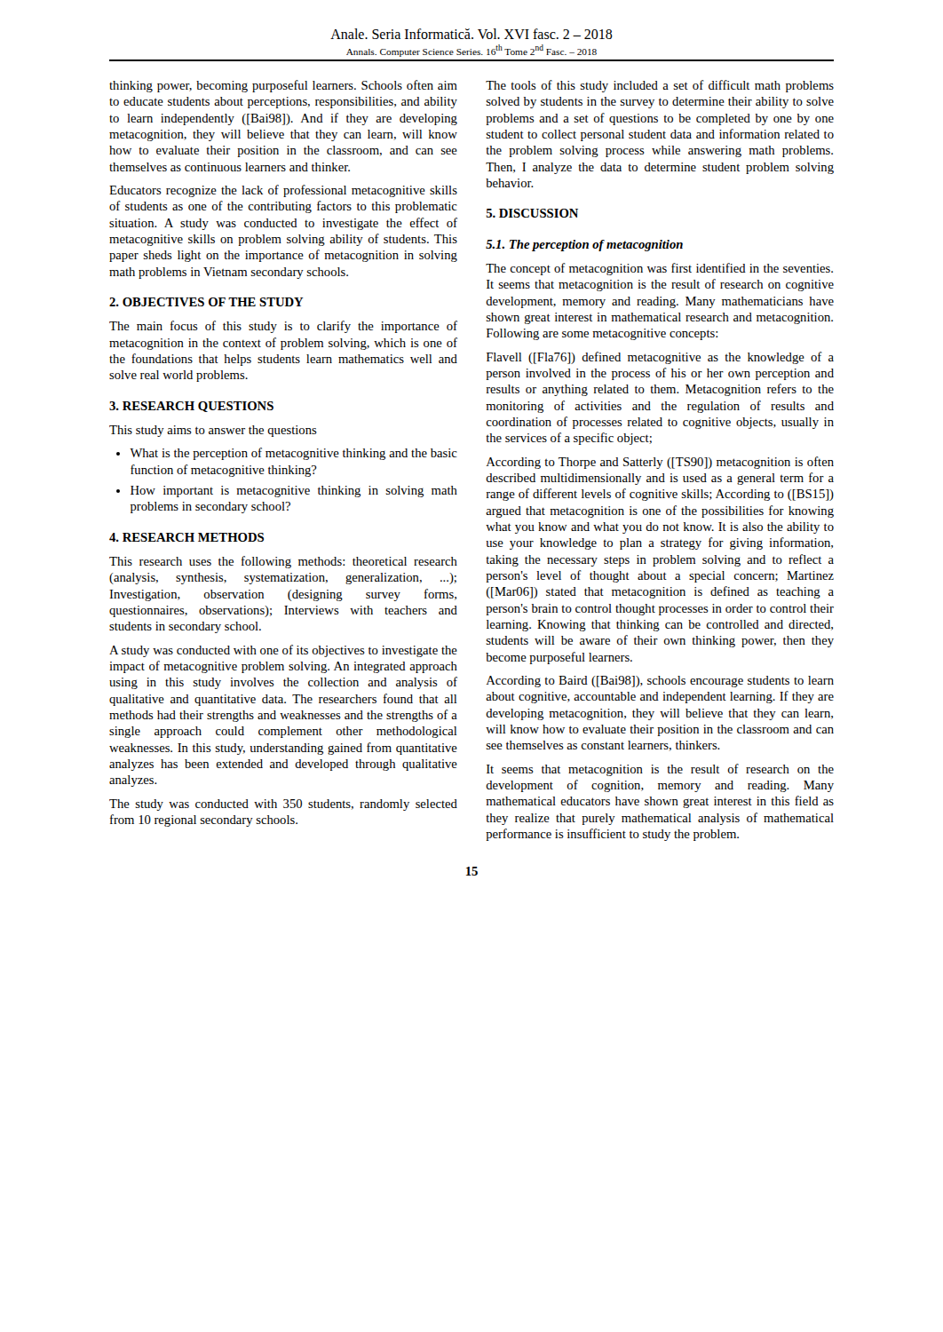Anale. Seria Informatică. Vol. XVI fasc. 2 – 2018
Annals. Computer Science Series. 16th Tome 2nd Fasc. – 2018
thinking power, becoming purposeful learners. Schools often aim to educate students about perceptions, responsibilities, and ability to learn independently ([Bai98]). And if they are developing metacognition, they will believe that they can learn, will know how to evaluate their position in the classroom, and can see themselves as continuous learners and thinker.
Educators recognize the lack of professional metacognitive skills of students as one of the contributing factors to this problematic situation. A study was conducted to investigate the effect of metacognitive skills on problem solving ability of students. This paper sheds light on the importance of metacognition in solving math problems in Vietnam secondary schools.
2. Objectives of the study
The main focus of this study is to clarify the importance of metacognition in the context of problem solving, which is one of the foundations that helps students learn mathematics well and solve real world problems.
3. Research questions
This study aims to answer the questions
What is the perception of metacognitive thinking and the basic function of metacognitive thinking?
How important is metacognitive thinking in solving math problems in secondary school?
4. Research methods
This research uses the following methods: theoretical research (analysis, synthesis, systematization, generalization, ...); Investigation, observation (designing survey forms, questionnaires, observations); Interviews with teachers and students in secondary school.
A study was conducted with one of its objectives to investigate the impact of metacognitive problem solving. An integrated approach using in this study involves the collection and analysis of qualitative and quantitative data. The researchers found that all methods had their strengths and weaknesses and the strengths of a single approach could complement other methodological weaknesses. In this study, understanding gained from quantitative analyzes has been extended and developed through qualitative analyzes.
The study was conducted with 350 students, randomly selected from 10 regional secondary schools.
The tools of this study included a set of difficult math problems solved by students in the survey to determine their ability to solve problems and a set of questions to be completed by one by one student to collect personal student data and information related to the problem solving process while answering math problems. Then, I analyze the data to determine student problem solving behavior.
5. Discussion
5.1. The perception of metacognition
The concept of metacognition was first identified in the seventies. It seems that metacognition is the result of research on cognitive development, memory and reading. Many mathematicians have shown great interest in mathematical research and metacognition. Following are some metacognitive concepts:
Flavell ([Fla76]) defined metacognitive as the knowledge of a person involved in the process of his or her own perception and results or anything related to them. Metacognition refers to the monitoring of activities and the regulation of results and coordination of processes related to cognitive objects, usually in the services of a specific object;
According to Thorpe and Satterly ([TS90]) metacognition is often described multidimensionally and is used as a general term for a range of different levels of cognitive skills; According to ([BS15]) argued that metacognition is one of the possibilities for knowing what you know and what you do not know. It is also the ability to use your knowledge to plan a strategy for giving information, taking the necessary steps in problem solving and to reflect a person's level of thought about a special concern; Martinez ([Mar06]) stated that metacognition is defined as teaching a person's brain to control thought processes in order to control their learning. Knowing that thinking can be controlled and directed, students will be aware of their own thinking power, then they become purposeful learners.
According to Baird ([Bai98]), schools encourage students to learn about cognitive, accountable and independent learning. If they are developing metacognition, they will believe that they can learn, will know how to evaluate their position in the classroom and can see themselves as constant learners, thinkers.
It seems that metacognition is the result of research on the development of cognition, memory and reading. Many mathematical educators have shown great interest in this field as they realize that purely mathematical analysis of mathematical performance is insufficient to study the problem.
15